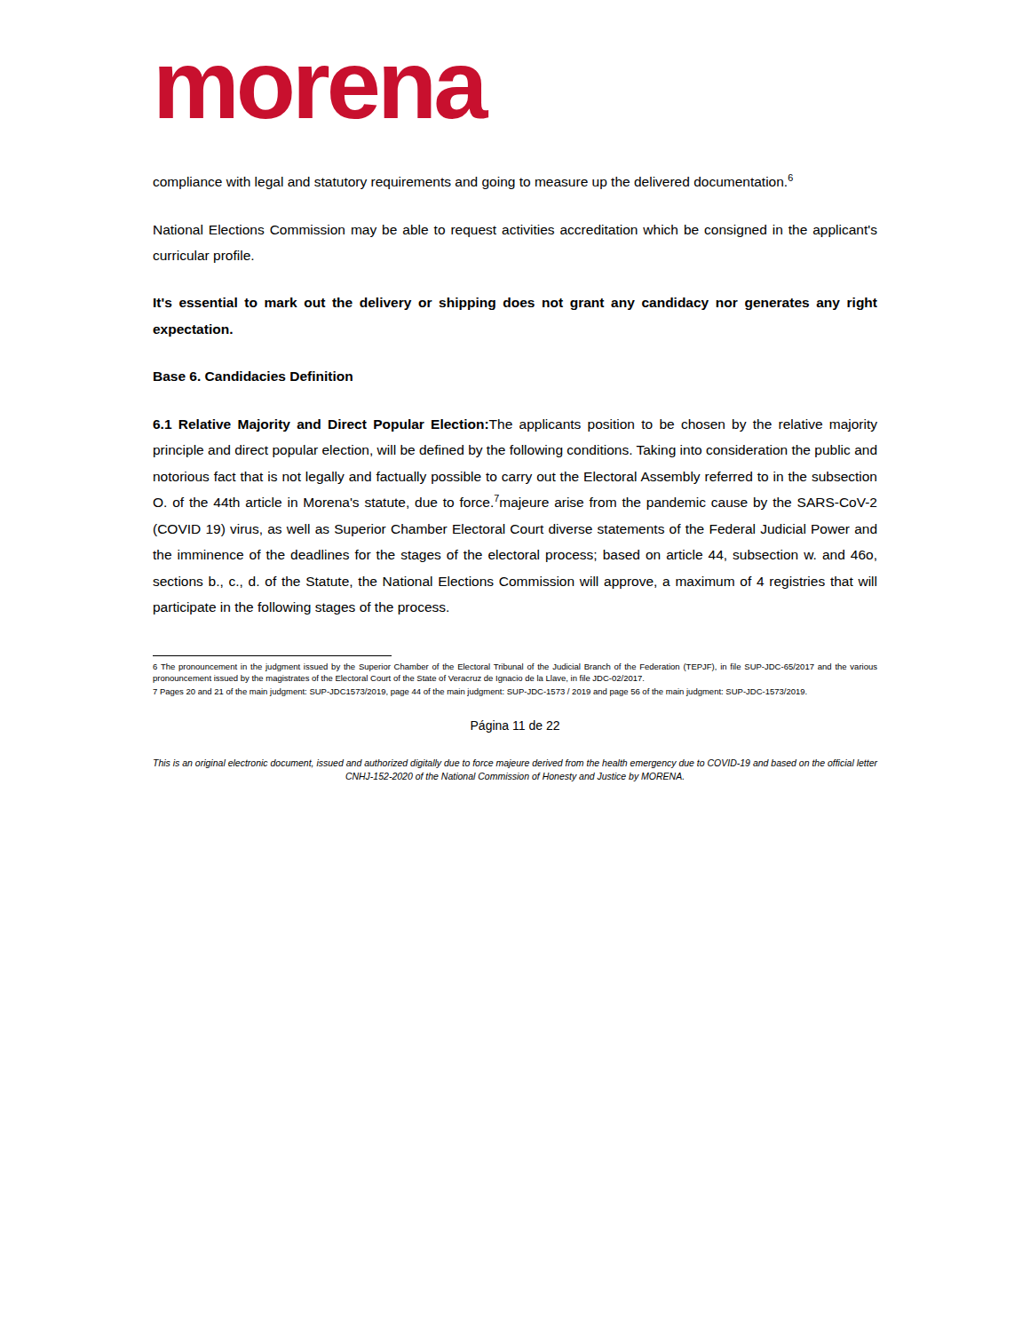morena
compliance with legal and statutory requirements and going to measure up the delivered documentation.6
National Elections Commission may be able to request activities accreditation which be consigned in the applicant's curricular profile.
It's essential to mark out the delivery or shipping does not grant any candidacy nor generates any right expectation.
Base 6. Candidacies Definition
6.1 Relative Majority and Direct Popular Election: The applicants position to be chosen by the relative majority principle and direct popular election, will be defined by the following conditions. Taking into consideration the public and notorious fact that is not legally and factually possible to carry out the Electoral Assembly referred to in the subsection O. of the 44th article in Morena's statute, due to force.7majeure arise from the pandemic cause by the SARS-CoV-2 (COVID 19) virus, as well as Superior Chamber Electoral Court diverse statements of the Federal Judicial Power and the imminence of the deadlines for the stages of the electoral process; based on article 44, subsection w. and 46o, sections b., c., d. of the Statute, the National Elections Commission will approve, a maximum of 4 registries that will participate in the following stages of the process.
6 The pronouncement in the judgment issued by the Superior Chamber of the Electoral Tribunal of the Judicial Branch of the Federation (TEPJF), in file SUP-JDC-65/2017 and the various pronouncement issued by the magistrates of the Electoral Court of the State of Veracruz de Ignacio de la Llave, in file JDC-02/2017.
7 Pages 20 and 21 of the main judgment: SUP-JDC1573/2019, page 44 of the main judgment: SUP-JDC-1573 / 2019 and page 56 of the main judgment: SUP-JDC-1573/2019.
Página 11 de 22
This is an original electronic document, issued and authorized digitally due to force majeure derived from the health emergency due to COVID-19 and based on the official letter CNHJ-152-2020 of the National Commission of Honesty and Justice by MORENA.